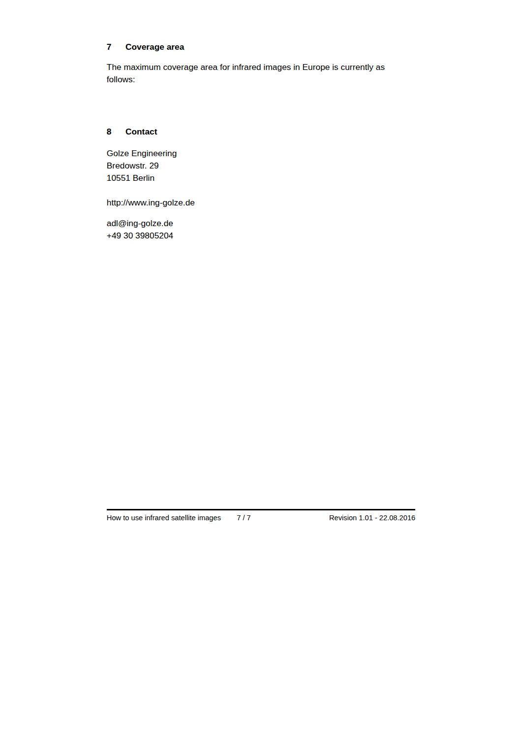7 Coverage area
The maximum coverage area for infrared images in Europe is currently as follows:
8 Contact
Golze Engineering
Bredowstr. 29
10551 Berlin
http://www.ing-golze.de
adl@ing-golze.de
+49 30 39805204
How to use infrared satellite images 7 / 7 Revision 1.01 - 22.08.2016